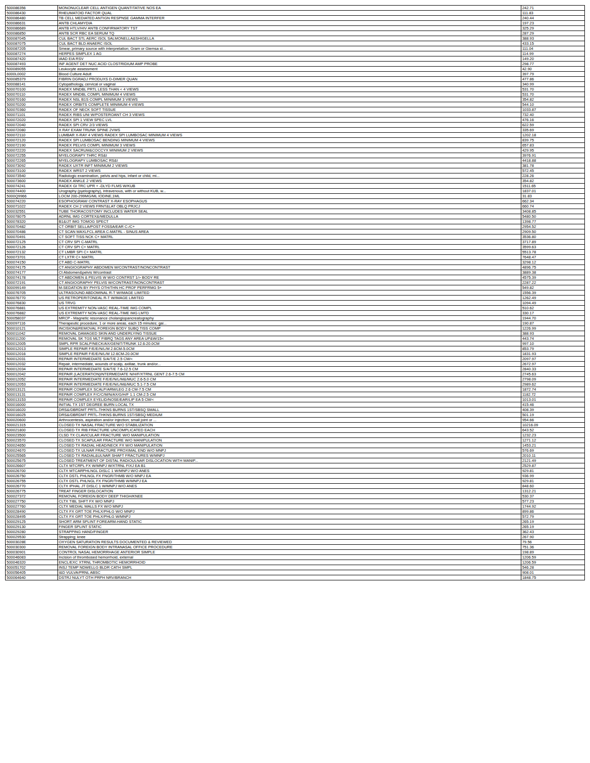| 500086356 | MONONUCLEAR CELL ANTIGEN QUANTITATIVE NOS EA | 242.71 |
| 500086430 | RHEUMATOID FACTOR QUAL | 111.83 |
| 500086480 | TB CELL MEDIATED ANTIGN RESPNSE GAMMA INTERFER | 240.44 |
| 500086631 | ANTB CHLAMYDIA | 197.23 |
| 500086689 | ANTB HTLV/HIV ANTB CONFIRMATORY TST | 325.29 |
| 500086850 | ANTB SCR RBC EA SERUM TQ | 287.29 |
| 500087045 | CUL BACT STL AERC ISOL SALMONELLA&SHIGELLA | 388.93 |
| 500087075 | CUL BACT BLD ANAERC ISOL | 433.15 |
| 500087205 | Smear, primary source with interpretation; Gram or Giemsa st... | 111.04 |
| 500087274 | HERPES SIMPLEX 1 AG | 114.99 |
| 500087420 | IAAD EIA RSV | 149.20 |
| 500087493 | INF AGENT DET NUC ACID CLOSTRIDIUM AMP PROBE | 298.77 |
| 500089055 | Leukocyte assessment | 42.90 |
| 6000L0002 | Blood Culture Adult | 397.79 |
| 500085379 | FIBRIN DGRADJ PRODUXS D-DIMER QUAN | 477.86 |
| 500088141 | Cytopathology, cervical or vaginal | 340.99 |
| 500070100 | RADEX MNDBL PRTL LESS THAN < 4 VIEWS | 531.70 |
| 500070110 | RADEX MNDBL COMPL MINIMUM 4 VIEWS | 531.70 |
| 500070160 | RADEX NSL B1S COMPL MINIMUM 3 VIEWS | 354.82 |
| 500070200 | RADEX ORBITS COMPLETE MINIMUM 4 VIEWS | 544.10 |
| 500070360 | RADEX OF NECK SOFT TISSUE | 1033.87 |
| 500071101 | RADEX RIBS UNI W/POSTEROANT CH 3 VIEWS | 732.40 |
| 500072020 | RADEX SPI 1 VIEW SPEC LVL | 476.16 |
| 500072040 | RADEX SPI CRV 2/3 VIEWS | 622.59 |
| 500072080 | X RAY EXAM TRUNK SPINE 2VWS | 335.69 |
| 500072110 | LUMBAR X-RAY 4 VIEWS RADEX SPI LUMBOSAC MINIMUM 4 VIEWS | 1202.18 |
| 500072120 | RADEX SPI LUMBOSAC BENDING MINIMUM 4 VIEWS | 839.75 |
| 500072190 | RADEX PELVIS COMPL MINIMUM 3 VIEWS | 657.83 |
| 500072220 | RADEX SACRUM&COCCYX MINIMUM 2 VIEWS | 429.95 |
| 500072255 | MYELOGRAPY THRC RS&I | 3976.91 |
| 500072265 | MYELOGRAPY LUMBOSAC RS&I | 4418.88 |
| 500073092 | RADEX UXTR INFT MINIMUM 2 VIEWS | 381.78 |
| 500073100 | RADEX WRST 2 VIEWS | 572.45 |
| 500073540 | Radiologic examination, pelvis and hips, infant or child, mi... | 228.26 |
| 500073600 | RADEX ANKLE 2 VIEWS | 354.82 |
| 500074241 | RADEX GI TRC UPR + -DLYD FLMS W/KUB | 1511.65 |
| 500074400 | Urography (pyelography), intravenous, with or without KUB, w... | 1837.01 |
| 5000Q9966 | LOCM 200-299MG/ML IODINE,1ML | 31.83 |
| 500074220 | ESOPHOGRAM/ CONTRAST X-RAY ESOPHAGUS | 662.34 |
| 500071022 | RADEX CH 2 VIEWS FRNT&LAT OBLQ PRJCJ | 660.74 |
| 500032551 | TUBE THORACOSTOMY INCLUDES WATER SEAL | 3408.85 |
| 500078075 | ADRNL IMG CORTEX&/MEDULLA | 5480.50 |
| 500078320 | B1&/JT IMG TOMOG SPECT | 1398.77 |
| 500070482 | CT ORBIT SELLA/POST FOSSA/EAR C-/C+ | 2954.52 |
| 500070486 | CT SCAN MAXLFCL AREA C-MATRL - SINUS AREA | 2909.50 |
| 500070491 | CT SOFT TISS NCK C+ MATRL | 3536.80 |
| 500072125 | CT CRV SPI C-MATRL | 3717.89 |
| 500072126 | CT CRV SPI C+ MATRL | 3599.63 |
| 500072132 | CT LMBR SPI C+ MATRL | 5513.78 |
| 500073701 | CT LXTR C+ MATRL | 7648.47 |
| 500074150 | CT ABD C-MATRL | 3298.12 |
| 500074175 | CT ANGIOGRAPHY ABDOMEN W/CONTRAST/NONCONTRAST | 4896.75 |
| 500074177 | Ct Abdomen&pelvis W/contrast | 3889.38 |
| 500074178 | CT ABDOMEN & PELVIS W W/O CONTRST 1/> BODY RE | 4575.39 |
| 500072191 | CT ANGIOGRAPHY PELVIS W/CONTRAST/NONCONTRAST | 2287.22 |
| 500099149 | M-SEDATION BY PHYS OTH/THN HC PROF PERFRMG 5+ | 549.82 |
| 500076705 | ULTRASOUND ABDOMINAL R-T W/IMAGE LIMITED | 1556.39 |
| 500076770 | US RETROPERITONEAL R-T W/IMAGE LIMITED | 1262.49 |
| 500076830 | US TRVG | 1094.49 |
| 500076881 | US EXTREMITY NON-VASC REAL-TIME IMG COMPL | 510.62 |
| 500076882 | US EXTREMITY NON-VASC REAL-TIME IMG LMTD | 330.17 |
| 500058037 | MRCP - Magnetic resonance cholangiopancreatography | 1944.70 |
| 500097116 | Therapeutic procedure, 1 or more areas, each 15 minutes; gai... | 190.87 |
| 500010121 | INCISION&REMOVAL FOREIGN BODY SUBQ TISS COMP | 1226.99 |
| 500011042 | REMOVAL DAMAGED SKIN AND UNDERLYING TISSUE | 388.93 |
| 500011200 | REMOVAL SK TGS MLT FIBRQ TAGS ANY AREA UP&W/15< | 443.74 |
| 500012005 | SMPL RPR SCALP/NECK/AX/GENIT/TRUNK 12.6-20.0CM | 997.10 |
| 500012013 | SIMPLE REPAIR F/E/E/N/L/M 2.6CM-5.0CM | 853.79 |
| 500012016 | SIMPLE REPAIR F/E/E/N/L/M 12.6CM-20.0CM | 1831.93 |
| 500012031 | REPAIR INTERMEDIATE S/A/T/E 2.5 CM/< | 2097.97 |
| 500012032 | Repair, intermediate, wounds of scalp, axillae, trunk and/or... | 2672.97 |
| 500012034 | REPAIR INTERMEDIATE S/A/T/E 7.6-12.5 CM | 2840.33 |
| 500012042 | REPAIR (LACERATION)INTERMEDIATE N/H/F/XTRNL GENT 2.6-7.5 CM | 2745.63 |
| 500012052 | REPAIR INTERMEDIATE F/E/E/N/L/M&/MUC 2.6-5.0 CM | 2798.09 |
| 500012053 | REPAIR INTERMEDIATE F/E/E/N/L/M&/MUC 5.1-7.5 CM | 2989.62 |
| 500013121 | REPAIR COMPLEX SCALP/ARM/LEG 2.6 CM-7.5 CM | 1872.74 |
| 500013131 | REPAIR COMPLEX F/C/C/M/N/AX/G/H/F 1.1 CM-2.5 CM | 1182.72 |
| 500013153 | REPAIR COMPLEX EYELID/NOSE/EAR/LIP EA 5 CM/< | 1013.01 |
| 500016000 | INITIAL TX 1ST DEGREE BURN LOCAL TX | 415.46 |
| 500016020 | DRS&/DBRDMT PRTL-THKNS BURNS 1ST/SBSQ SMALL | 408.39 |
| 500016025 | DRS&/DBRDMT PRTL-THKNS BURNS 1ST/SBSQ MEDIUM | 501.19 |
| 500020600 | Arthrocentesis, aspiration and/or injection; small joint or ... | 954.66 |
| 500021315 | CLOSED TX NASAL FRACTURE W/O STABILIZATION | 10216.09 |
| 500021800 | CLOSED TX RIB FRACTURE UNCOMPLICATED EACH | 643.52 |
| 500023500 | CLSD TX CLAVICULAR FRACTURE W/O MANIPULATION | 1232.23 |
| 500023570 | CLOSED TX SCAPULAR FRACTURE W/O MANIPULATION | 1271.12 |
| 500024650 | CLOSED TX RADIAL HEAD/NECK FX W/O MANIPULATION | 1453.21 |
| 500024670 | CLOSED TX ULNAR FRACTURE PROXIMAL END W/O MNPJ | 576.69 |
| 500025565 | CLOSED TX RADIAL&ULNAR SHAFT FRACTURES W/MNPJ | 2010.11 |
| 500025675 | CLOSED TREATMENT OF DISTAL RADIOULNAR DISLOCATION WITH MANIP... | 2121.49 |
| 500026607 | CLTX MTCRPL FX W/MNPJ W/XTRNL FIXJ EA B1 | 2529.87 |
| 500026700 | CLTX MTCARPHLNGL DISLC 1 W/MNPJ W/O ANES | 929.81 |
| 500026750 | CLTX DSTL PHLNGL FX FNGR/THMB W/O MNPJ EA | 936.99 |
| 500026755 | CLTX DSTL PHLNGL FX FNGR/THMB W/MNPJ EA | 929.81 |
| 500026770 | CLTX IPHAL JT DISLC 1 W/MNPJ W/O ANES | 848.60 |
| 500026775 | TREAT FINGER DISLOCATION | 1312.21 |
| 500027372 | REMOVAL FOREIGN BODY DEEP THIGH/KNEE | 530.37 |
| 500027750 | CLTX TIBL SHFT FX W/O MNPJ | 577.23 |
| 500027760 | CLTX MEDIAL MALLS FX W/O MNPJ | 1744.92 |
| 500028490 | CLTX FX GRT TOE PHLX/PHLG W/O MNPJ | 899.86 |
| 500028495 | CLTX FX GRT TOE PHLX/PHLG W/MNPJ | 572.79 |
| 500029125 | SHORT ARM SPLINT FOREARM-HAND STATIC | 265.19 |
| 500029130 | FINGER SPLINT STATIC | 265.19 |
| 500029280 | STRAPPING HAND/FINGER | 362.43 |
| 500029530 | Strapping; knee | 267.90 |
| 50003028E | OXYGEN SATURATION RESULTS DOCUMENTED & REVIEWED | 79.56 |
| 500030300 | REMOVAL FOREIGN BODY INTRANASAL OFFICE PROCEDURE | 751.36 |
| 500030901 | CONTROL NASAL HEMORRHAGE ANTERIOR SIMPLE | 198.89 |
| 500046083 | Incision of thrombosed hemorrhoid, external | 1206.59 |
| 500046320 | ENCL/EXC XTRNL THROMBOTIC HEMORRHOID | 1206.59 |
| 500051702 | INSJ TEMP NDWELLG BLDR CATH SMPL | 546.28 |
| 500056405 | I&D VULVA/PRNL ABSC | 908.01 |
| 500064640 | DSTRJ NULYT OTH PRPH NRV/BRANCH | 1848.75 |